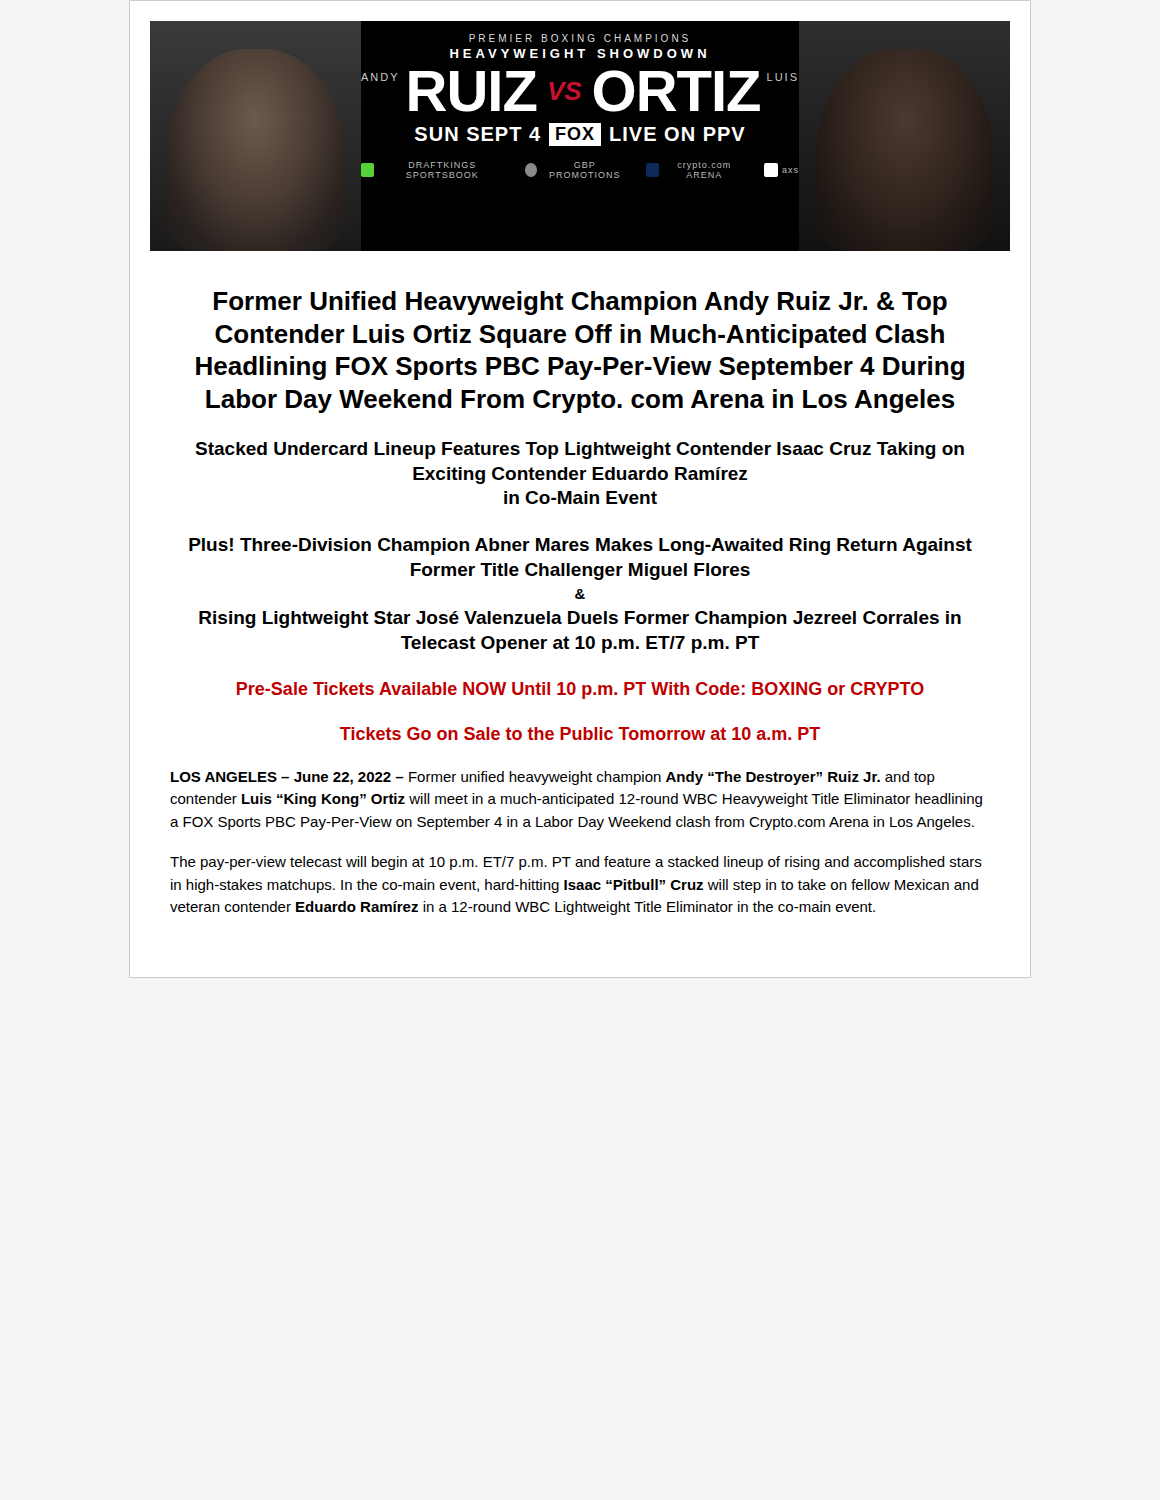PREMIER BOXING CHAMPIONS
HEAVYWEIGHT SHOWDOWN
ANDY RUIZ VS ORTIZ LUIS
SUN SEPT 4 FOX LIVE ON PPV
DRAFTKINGS SPORTSBOOK GBP PROMOTIONS crypto.com ARENA axs
Former Unified Heavyweight Champion Andy Ruiz Jr. & Top Contender Luis Ortiz Square Off in Much-Anticipated Clash Headlining FOX Sports PBC Pay-Per-View September 4 During Labor Day Weekend From Crypto. com Arena in Los Angeles
Stacked Undercard Lineup Features Top Lightweight Contender Isaac Cruz Taking on Exciting Contender Eduardo Ramírez
in Co-Main Event
Plus! Three-Division Champion Abner Mares Makes Long-Awaited Ring Return Against Former Title Challenger Miguel Flores & Rising Lightweight Star José Valenzuela Duels Former Champion Jezreel Corrales in Telecast Opener at 10 p.m. ET/7 p.m. PT
Pre-Sale Tickets Available NOW Until 10 p.m. PT With Code: BOXING or CRYPTO
Tickets Go on Sale to the Public Tomorrow at 10 a.m. PT
LOS ANGELES – June 22, 2022 – Former unified heavyweight champion Andy “The Destroyer” Ruiz Jr. and top contender Luis “King Kong” Ortiz will meet in a much-anticipated 12-round WBC Heavyweight Title Eliminator headlining a FOX Sports PBC Pay-Per-View on September 4 in a Labor Day Weekend clash from Crypto.com Arena in Los Angeles.
The pay-per-view telecast will begin at 10 p.m. ET/7 p.m. PT and feature a stacked lineup of rising and accomplished stars in high-stakes matchups. In the co-main event, hard-hitting Isaac “Pitbull” Cruz will step in to take on fellow Mexican and veteran contender Eduardo Ramírez in a 12-round WBC Lightweight Title Eliminator in the co-main event.